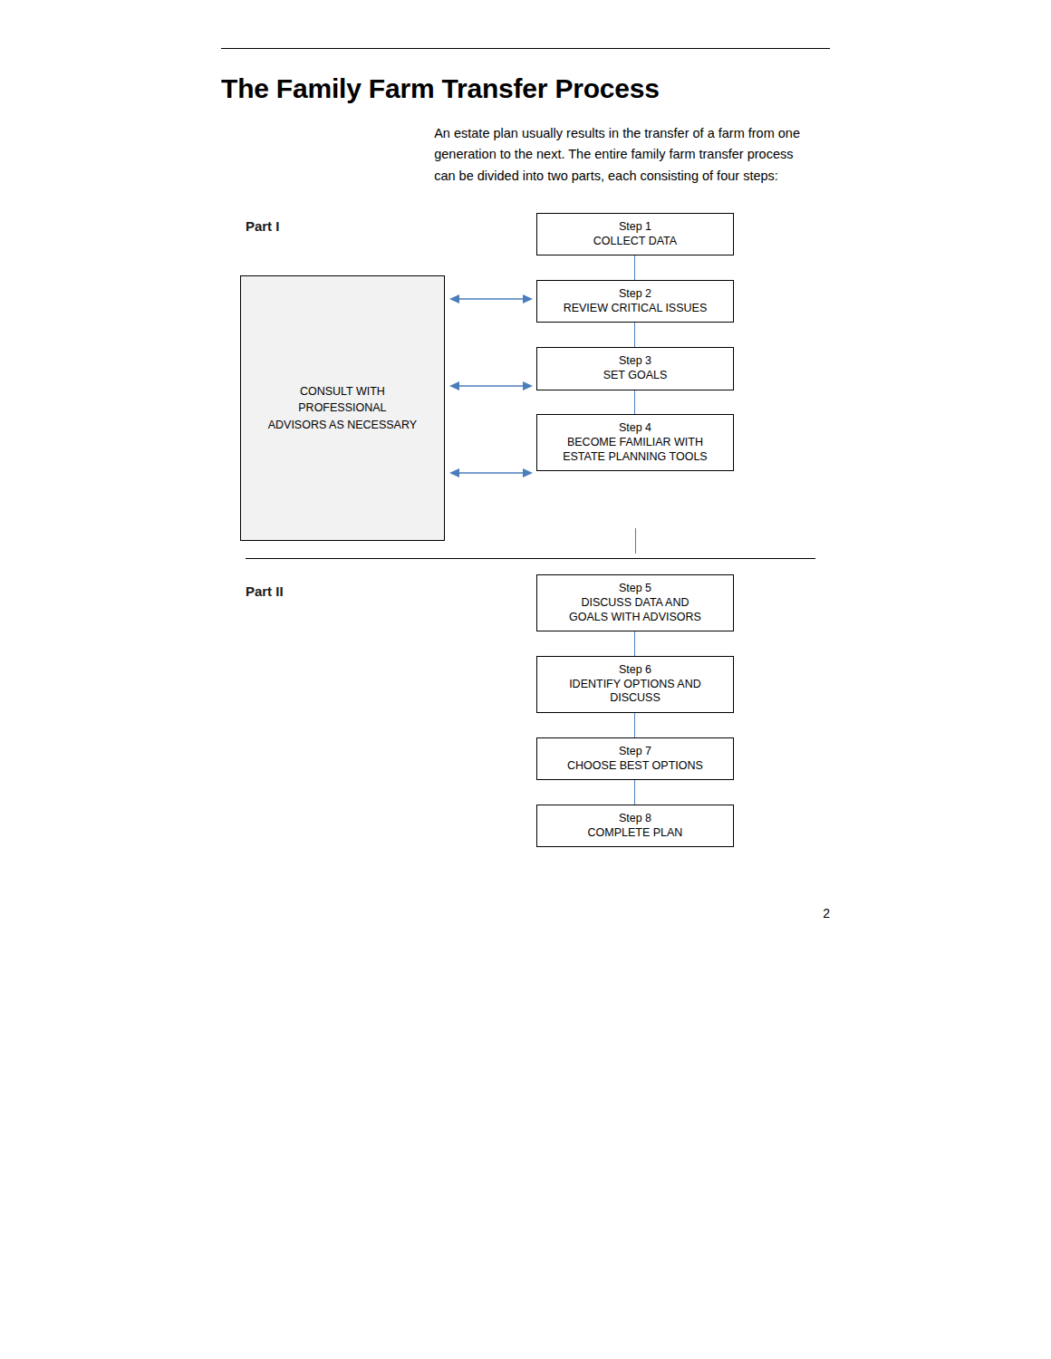The Family Farm Transfer Process
An estate plan usually results in the transfer of a farm from one generation to the next. The entire family farm transfer process can be divided into two parts, each consisting of four steps:
Part I
CONSULT WITH
PROFESSIONAL
ADVISORS AS NECESSARY
Step 1 COLLECT DATA
Step 2 REVIEW CRITICAL ISSUES
Step 3 SET GOALS
Step 4 BECOME FAMILIAR WITH
ESTATE PLANNING TOOLS
Part II
Step 5 DISCUSS DATA AND
GOALS WITH ADVISORS
Step 6 IDENTIFY OPTIONS AND
DISCUSS
Step 7 CHOOSE BEST OPTIONS
Step 8 COMPLETE PLAN
2